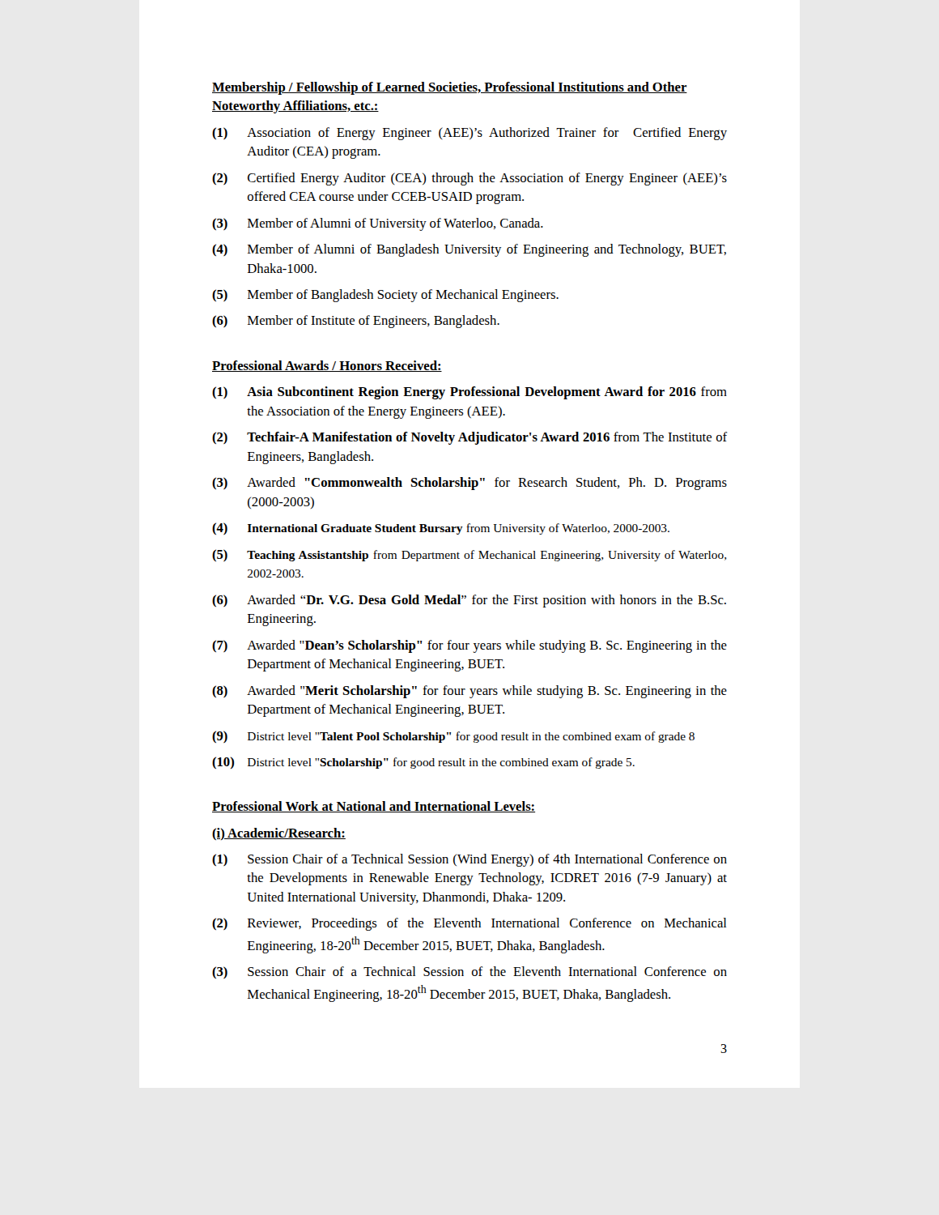Membership / Fellowship of Learned Societies, Professional Institutions and Other Noteworthy Affiliations, etc.:
(1) Association of Energy Engineer (AEE)’s Authorized Trainer for Certified Energy Auditor (CEA) program.
(2) Certified Energy Auditor (CEA) through the Association of Energy Engineer (AEE)’s offered CEA course under CCEB-USAID program.
(3) Member of Alumni of University of Waterloo, Canada.
(4) Member of Alumni of Bangladesh University of Engineering and Technology, BUET, Dhaka-1000.
(5) Member of Bangladesh Society of Mechanical Engineers.
(6) Member of Institute of Engineers, Bangladesh.
Professional Awards / Honors Received:
(1) Asia Subcontinent Region Energy Professional Development Award for 2016 from the Association of the Energy Engineers (AEE).
(2) Techfair-A Manifestation of Novelty Adjudicator's Award 2016 from The Institute of Engineers, Bangladesh.
(3) Awarded "Commonwealth Scholarship" for Research Student, Ph. D. Programs (2000-2003)
(4) International Graduate Student Bursary from University of Waterloo, 2000-2003.
(5) Teaching Assistantship from Department of Mechanical Engineering, University of Waterloo, 2002-2003.
(6) Awarded “Dr. V.G. Desa Gold Medal” for the First position with honors in the B.Sc. Engineering.
(7) Awarded "Dean’s Scholarship" for four years while studying B. Sc. Engineering in the Department of Mechanical Engineering, BUET.
(8) Awarded "Merit Scholarship" for four years while studying B. Sc. Engineering in the Department of Mechanical Engineering, BUET.
(9) District level "Talent Pool Scholarship" for good result in the combined exam of grade 8
(10) District level "Scholarship" for good result in the combined exam of grade 5.
Professional Work at National and International Levels:
(i) Academic/Research:
(1) Session Chair of a Technical Session (Wind Energy) of 4th International Conference on the Developments in Renewable Energy Technology, ICDRET 2016 (7-9 January) at United International University, Dhanmondi, Dhaka- 1209.
(2) Reviewer, Proceedings of the Eleventh International Conference on Mechanical Engineering, 18-20th December 2015, BUET, Dhaka, Bangladesh.
(3) Session Chair of a Technical Session of the Eleventh International Conference on Mechanical Engineering, 18-20th December 2015, BUET, Dhaka, Bangladesh.
3